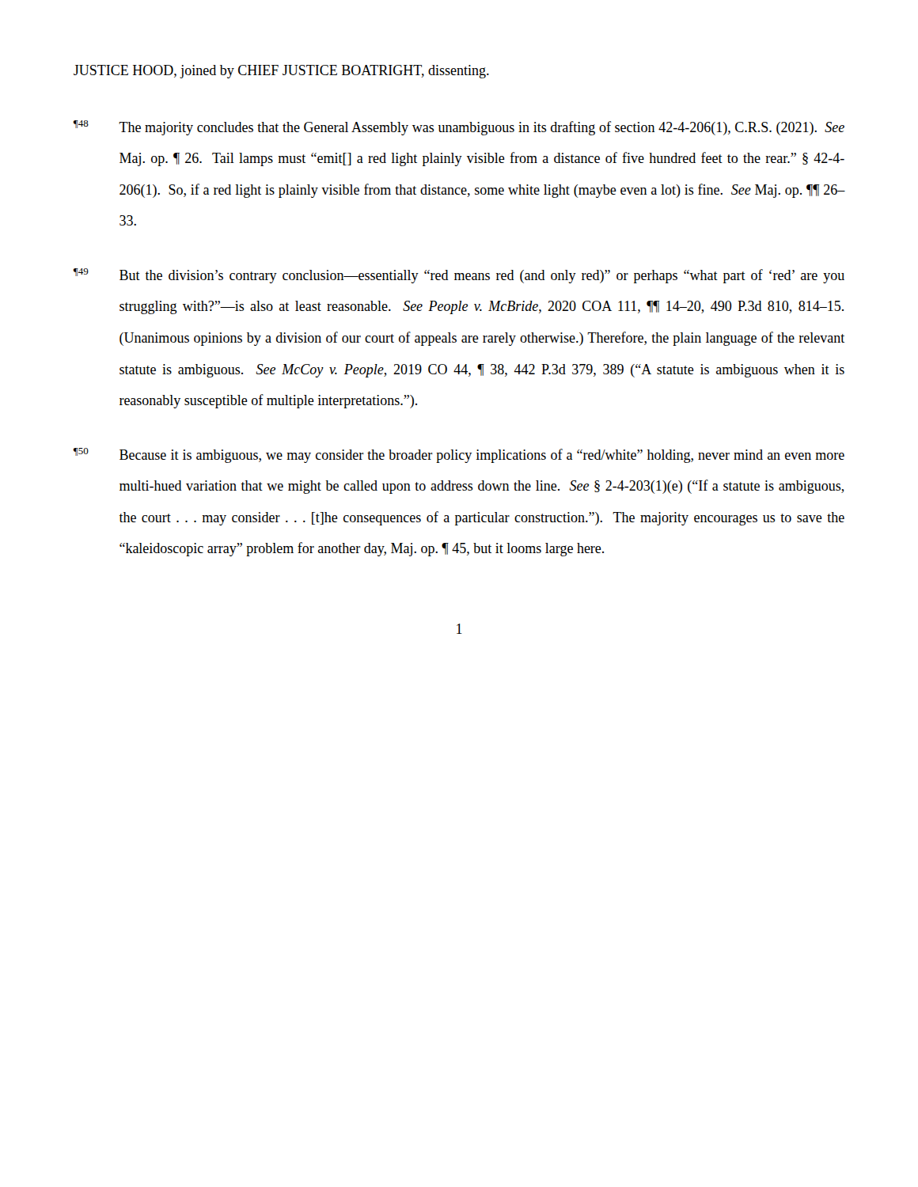JUSTICE HOOD, joined by CHIEF JUSTICE BOATRIGHT, dissenting.
¶48 The majority concludes that the General Assembly was unambiguous in its drafting of section 42-4-206(1), C.R.S. (2021). See Maj. op. ¶ 26. Tail lamps must “emit[] a red light plainly visible from a distance of five hundred feet to the rear.” § 42-4-206(1). So, if a red light is plainly visible from that distance, some white light (maybe even a lot) is fine. See Maj. op. ¶¶ 26–33.
¶49 But the division’s contrary conclusion—essentially “red means red (and only red)” or perhaps “what part of ‘red’ are you struggling with?”—is also at least reasonable. See People v. McBride, 2020 COA 111, ¶¶ 14–20, 490 P.3d 810, 814–15. (Unanimous opinions by a division of our court of appeals are rarely otherwise.) Therefore, the plain language of the relevant statute is ambiguous. See McCoy v. People, 2019 CO 44, ¶ 38, 442 P.3d 379, 389 (“A statute is ambiguous when it is reasonably susceptible of multiple interpretations.”).
¶50 Because it is ambiguous, we may consider the broader policy implications of a “red/white” holding, never mind an even more multi-hued variation that we might be called upon to address down the line. See § 2-4-203(1)(e) (“If a statute is ambiguous, the court . . . may consider . . . [t]he consequences of a particular construction.”). The majority encourages us to save the “kaleidoscopic array” problem for another day, Maj. op. ¶ 45, but it looms large here.
1